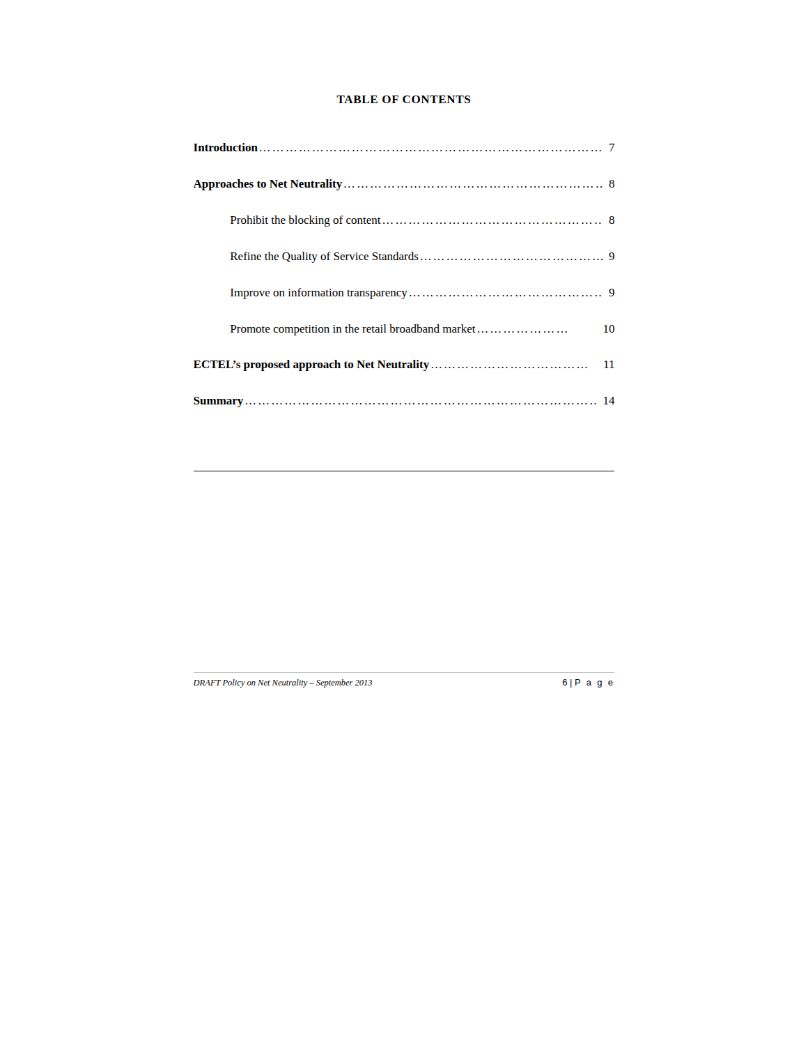TABLE OF CONTENTS
Introduction …………………………………………………………………………… 7
Approaches to Net Neutrality ………………………………………………………… 8
Prohibit the blocking of content ………………………………………………… 8
Refine the Quality of Service Standards …………………………………… 9
Improve on information transparency ……………………………………… 9
Promote competition in the retail broadband market ………………… 10
ECTEL’s proposed approach to Net Neutrality ……………………………… 11
Summary ……………………………………………………………………………… 14
DRAFT Policy on Net Neutrality – September 2013
6 | P a g e